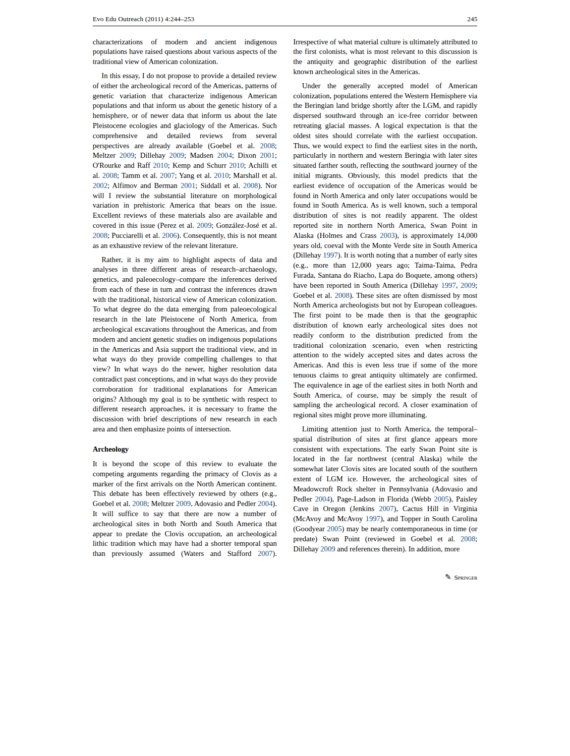Evo Edu Outreach (2011) 4:244–253 245
characterizations of modern and ancient indigenous populations have raised questions about various aspects of the traditional view of American colonization.
In this essay, I do not propose to provide a detailed review of either the archeological record of the Americas, patterns of genetic variation that characterize indigenous American populations and that inform us about the genetic history of a hemisphere, or of newer data that inform us about the late Pleistocene ecologies and glaciology of the Americas. Such comprehensive and detailed reviews from several perspectives are already available (Goebel et al. 2008; Meltzer 2009; Dillehay 2009; Madsen 2004; Dixon 2001; O'Rourke and Raff 2010; Kemp and Schurr 2010; Achilli et al. 2008; Tamm et al. 2007; Yang et al. 2010; Marshall et al. 2002; Alfimov and Berman 2001; Siddall et al. 2008). Nor will I review the substantial literature on morphological variation in prehistoric America that bears on the issue. Excellent reviews of these materials also are available and covered in this issue (Perez et al. 2009; González-José et al. 2008; Pucciarelli et al. 2006). Consequently, this is not meant as an exhaustive review of the relevant literature.
Rather, it is my aim to highlight aspects of data and analyses in three different areas of research–archaeology, genetics, and paleoecology–compare the inferences derived from each of these in turn and contrast the inferences drawn with the traditional, historical view of American colonization. To what degree do the data emerging from paleoecological research in the late Pleistocene of North America, from archeological excavations throughout the Americas, and from modern and ancient genetic studies on indigenous populations in the Americas and Asia support the traditional view, and in what ways do they provide compelling challenges to that view? In what ways do the newer, higher resolution data contradict past conceptions, and in what ways do they provide corroboration for traditional explanations for American origins? Although my goal is to be synthetic with respect to different research approaches, it is necessary to frame the discussion with brief descriptions of new research in each area and then emphasize points of intersection.
Archeology
It is beyond the scope of this review to evaluate the competing arguments regarding the primacy of Clovis as a marker of the first arrivals on the North American continent. This debate has been effectively reviewed by others (e.g., Goebel et al. 2008; Meltzer 2009, Adovasio and Pedler 2004). It will suffice to say that there are now a number of archeological sites in both North and South America that appear to predate the Clovis occupation, an archeological lithic tradition which may have had a shorter temporal span than previously assumed (Waters and Stafford 2007). Irrespective of what material culture is ultimately attributed to the first colonists, what is most relevant to this discussion is the antiquity and geographic distribution of the earliest known archeological sites in the Americas.
Under the generally accepted model of American colonization, populations entered the Western Hemisphere via the Beringian land bridge shortly after the LGM, and rapidly dispersed southward through an ice-free corridor between retreating glacial masses. A logical expectation is that the oldest sites should correlate with the earliest occupation. Thus, we would expect to find the earliest sites in the north, particularly in northern and western Beringia with later sites situated farther south, reflecting the southward journey of the initial migrants. Obviously, this model predicts that the earliest evidence of occupation of the Americas would be found in North America and only later occupations would be found in South America. As is well known, such a temporal distribution of sites is not readily apparent. The oldest reported site in northern North America, Swan Point in Alaska (Holmes and Crass 2003), is approximately 14,000 years old, coeval with the Monte Verde site in South America (Dillehay 1997). It is worth noting that a number of early sites (e.g., more than 12,000 years ago; Taima-Taima, Pedra Furada, Santana do Riacho, Lapa do Boquete, among others) have been reported in South America (Dillehay 1997, 2009; Goebel et al. 2008). These sites are often dismissed by most North America archeologists but not by European colleagues. The first point to be made then is that the geographic distribution of known early archeological sites does not readily conform to the distribution predicted from the traditional colonization scenario, even when restricting attention to the widely accepted sites and dates across the Americas. And this is even less true if some of the more tenuous claims to great antiquity ultimately are confirmed. The equivalence in age of the earliest sites in both North and South America, of course, may be simply the result of sampling the archeological record. A closer examination of regional sites might prove more illuminating.
Limiting attention just to North America, the temporal–spatial distribution of sites at first glance appears more consistent with expectations. The early Swan Point site is located in the far northwest (central Alaska) while the somewhat later Clovis sites are located south of the southern extent of LGM ice. However, the archeological sites of Meadowcroft Rock shelter in Pennsylvania (Adovasio and Pedler 2004), Page-Ladson in Florida (Webb 2005), Paisley Cave in Oregon (Jenkins 2007), Cactus Hill in Virginia (McAvoy and McAvoy 1997), and Topper in South Carolina (Goodyear 2005) may be nearly contemporaneous in time (or predate) Swan Point (reviewed in Goebel et al. 2008; Dillehay 2009 and references therein). In addition, more
✎Springer